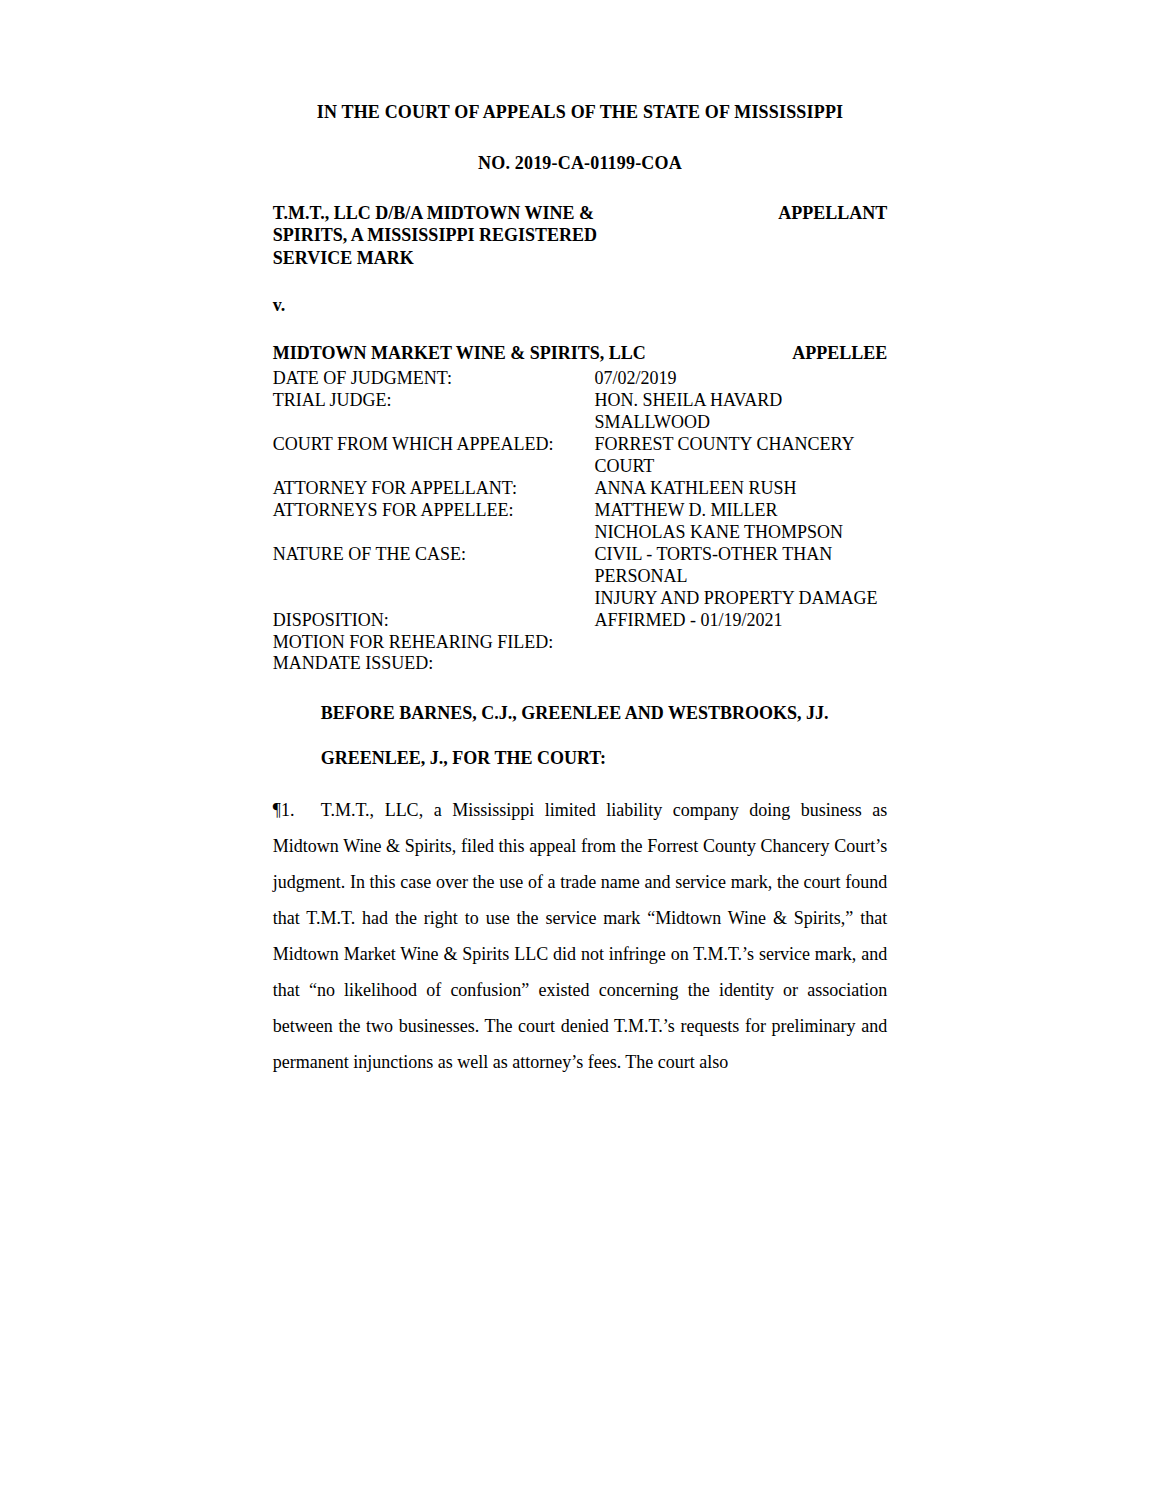IN THE COURT OF APPEALS OF THE STATE OF MISSISSIPPI
NO. 2019-CA-01199-COA
| T.M.T., LLC D/B/A MIDTOWN WINE & SPIRITS, A MISSISSIPPI REGISTERED SERVICE MARK | APPELLANT |
v.
| MIDTOWN MARKET WINE & SPIRITS, LLC | APPELLEE |
| DATE OF JUDGMENT: | 07/02/2019 |
| TRIAL JUDGE: | HON. SHEILA HAVARD SMALLWOOD |
| COURT FROM WHICH APPEALED: | FORREST COUNTY CHANCERY COURT |
| ATTORNEY FOR APPELLANT: | ANNA KATHLEEN RUSH |
| ATTORNEYS FOR APPELLEE: | MATTHEW D. MILLER |
| | NICHOLAS KANE THOMPSON |
| NATURE OF THE CASE: | CIVIL - TORTS-OTHER THAN PERSONAL |
| | INJURY AND PROPERTY DAMAGE |
| DISPOSITION: | AFFIRMED - 01/19/2021 |
| MOTION FOR REHEARING FILED: | |
| MANDATE ISSUED: | |
BEFORE BARNES, C.J., GREENLEE AND WESTBROOKS, JJ.
GREENLEE, J., FOR THE COURT:
¶1. T.M.T., LLC, a Mississippi limited liability company doing business as Midtown Wine & Spirits, filed this appeal from the Forrest County Chancery Court’s judgment. In this case over the use of a trade name and service mark, the court found that T.M.T. had the right to use the service mark “Midtown Wine & Spirits,” that Midtown Market Wine & Spirits LLC did not infringe on T.M.T.’s service mark, and that “no likelihood of confusion” existed concerning the identity or association between the two businesses. The court denied T.M.T.’s requests for preliminary and permanent injunctions as well as attorney’s fees. The court also